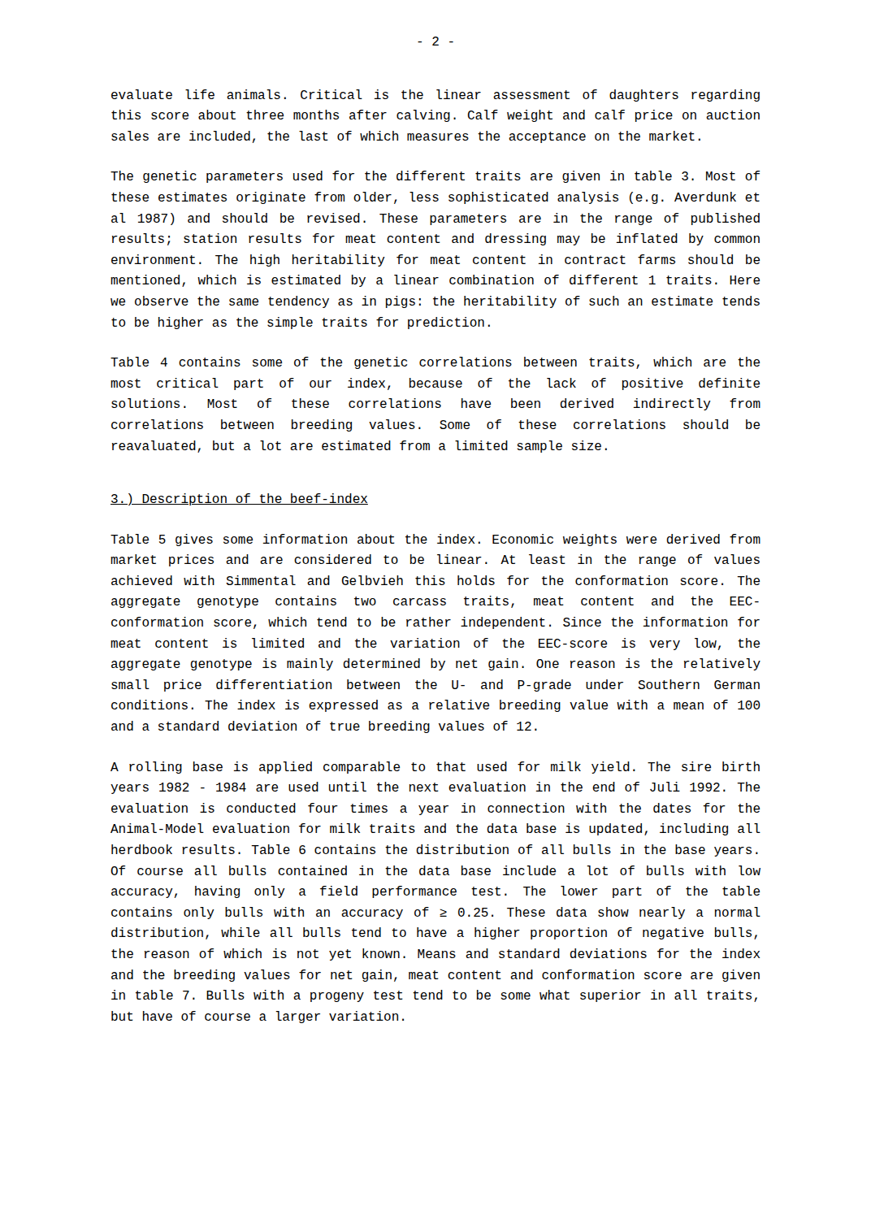- 2 -
evaluate life animals. Critical is the linear assessment of daughters regarding this score about three months after calving. Calf weight and calf price on auction sales are included, the last of which measures the acceptance on the market.
The genetic parameters used for the different traits are given in table 3. Most of these estimates originate from older, less sophisticated analysis (e.g. Averdunk et al 1987) and should be revised. These parameters are in the range of published results; station results for meat content and dressing may be inflated by common environment. The high heritability for meat content in contract farms should be mentioned, which is estimated by a linear combination of different 1 traits. Here we observe the same tendency as in pigs: the heritability of such an estimate tends to be higher as the simple traits for prediction.
Table 4 contains some of the genetic correlations between traits, which are the most critical part of our index, because of the lack of positive definite solutions. Most of these correlations have been derived indirectly from correlations between breeding values. Some of these correlations should be reavaluated, but a lot are estimated from a limited sample size.
3.) Description of the beef-index
Table 5 gives some information about the index. Economic weights were derived from market prices and are considered to be linear. At least in the range of values achieved with Simmental and Gelbvieh this holds for the conformation score. The aggregate genotype contains two carcass traits, meat content and the EEC-conformation score, which tend to be rather independent. Since the information for meat content is limited and the variation of the EEC-score is very low, the aggregate genotype is mainly determined by net gain. One reason is the relatively small price differentiation between the U- and P-grade under Southern German conditions. The index is expressed as a relative breeding value with a mean of 100 and a standard deviation of true breeding values of 12.
A rolling base is applied comparable to that used for milk yield. The sire birth years 1982 - 1984 are used until the next evaluation in the end of Juli 1992. The evaluation is conducted four times a year in connection with the dates for the Animal-Model evaluation for milk traits and the data base is updated, including all herdbook results. Table 6 contains the distribution of all bulls in the base years. Of course all bulls contained in the data base include a lot of bulls with low accuracy, having only a field performance test. The lower part of the table contains only bulls with an accuracy of ≥ 0.25. These data show nearly a normal distribution, while all bulls tend to have a higher proportion of negative bulls, the reason of which is not yet known. Means and standard deviations for the index and the breeding values for net gain, meat content and conformation score are given in table 7. Bulls with a progeny test tend to be some what superior in all traits, but have of course a larger variation.